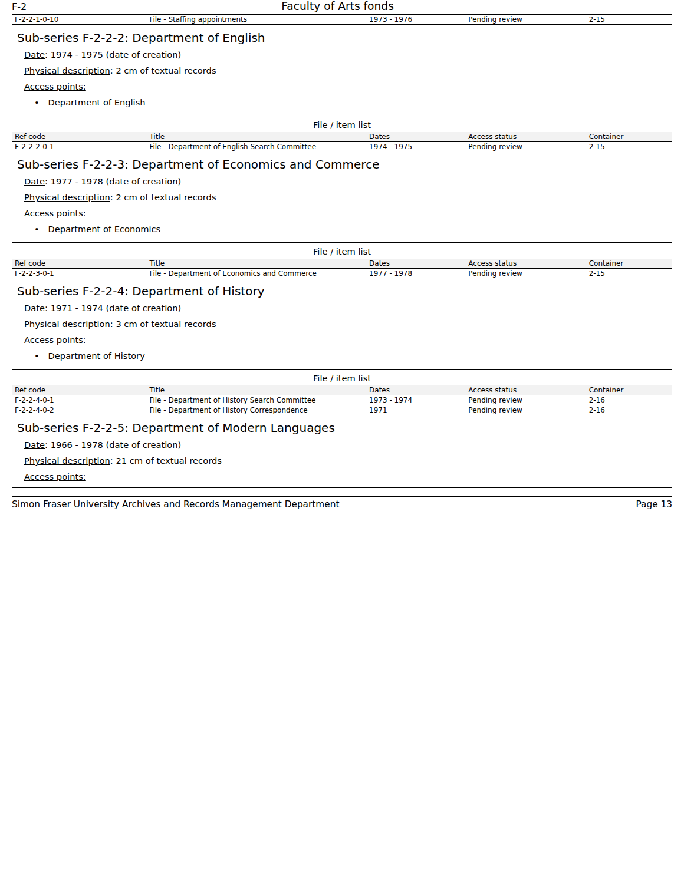F-2
Faculty of Arts fonds
| F-2-2-1-0-10 | File - Staffing appointments | 1973 - 1976 | Pending review | 2-15 |
Sub-series F-2-2-2: Department of English
Date: 1974 - 1975 (date of creation)
Physical description: 2 cm of textual records
Access points:
Department of English
File / item list
| Ref code | Title | Dates | Access status | Container |
| --- | --- | --- | --- | --- |
| F-2-2-2-0-1 | File - Department of English Search Committee | 1974 - 1975 | Pending review | 2-15 |
Sub-series F-2-2-3: Department of Economics and Commerce
Date: 1977 - 1978 (date of creation)
Physical description: 2 cm of textual records
Access points:
Department of Economics
File / item list
| Ref code | Title | Dates | Access status | Container |
| --- | --- | --- | --- | --- |
| F-2-2-3-0-1 | File - Department of Economics and Commerce | 1977 - 1978 | Pending review | 2-15 |
Sub-series F-2-2-4: Department of History
Date: 1971 - 1974 (date of creation)
Physical description: 3 cm of textual records
Access points:
Department of History
File / item list
| Ref code | Title | Dates | Access status | Container |
| --- | --- | --- | --- | --- |
| F-2-2-4-0-1 | File - Department of History Search Committee | 1973 - 1974 | Pending review | 2-16 |
| F-2-2-4-0-2 | File - Department of History Correspondence | 1971 | Pending review | 2-16 |
Sub-series F-2-2-5: Department of Modern Languages
Date: 1966 - 1978 (date of creation)
Physical description: 21 cm of textual records
Access points:
Simon Fraser University Archives and Records Management Department
Page 13